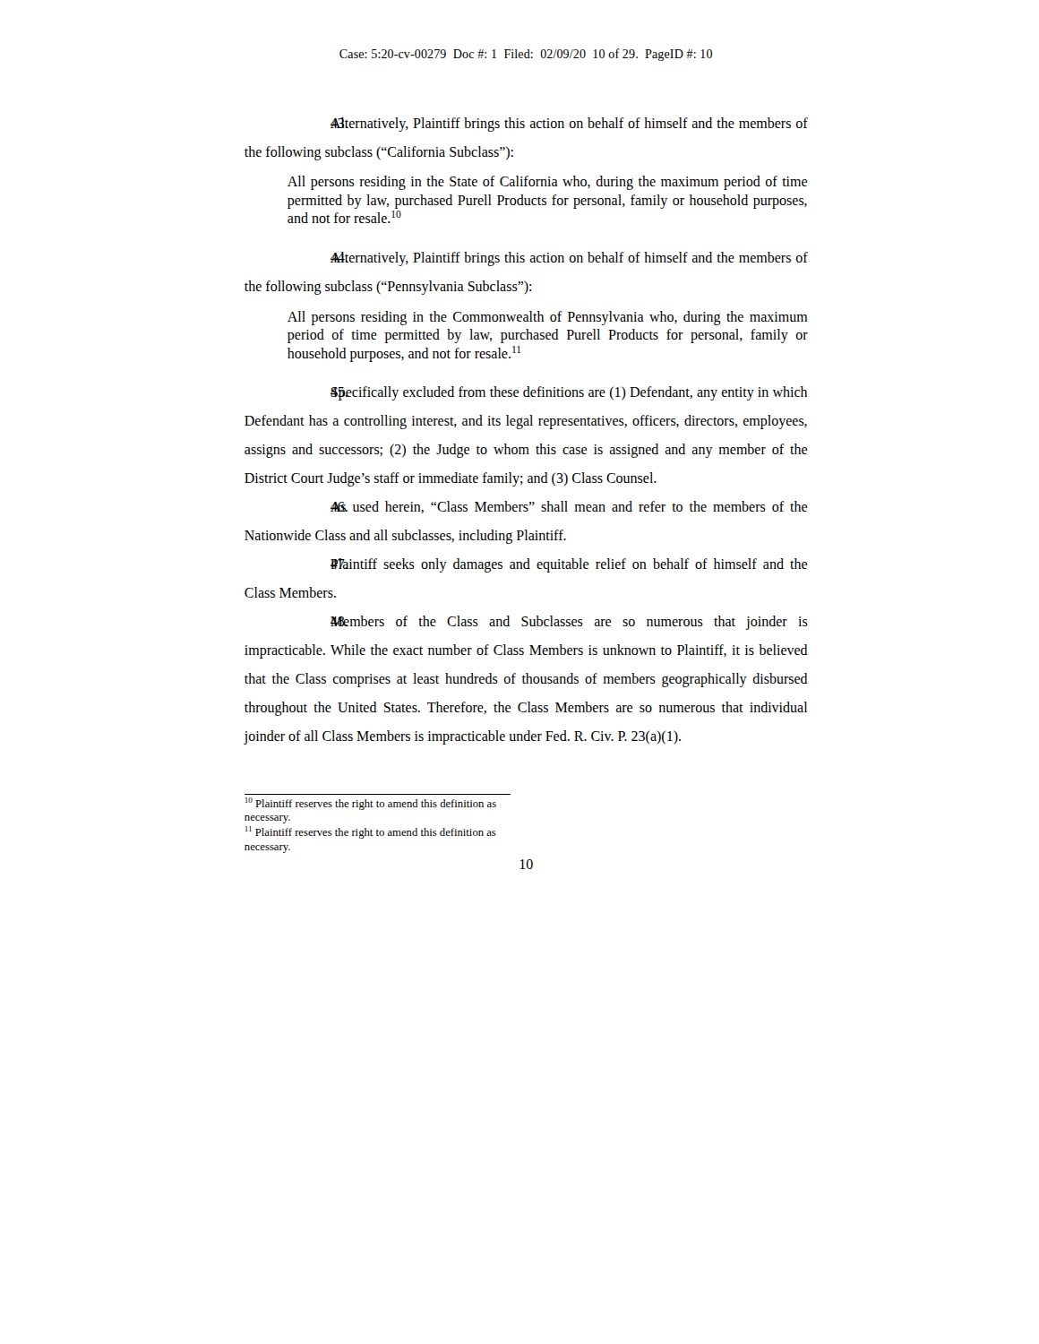Case: 5:20-cv-00279 Doc #: 1 Filed: 02/09/20 10 of 29. PageID #: 10
43. Alternatively, Plaintiff brings this action on behalf of himself and the members of the following subclass (“California Subclass”):
All persons residing in the State of California who, during the maximum period of time permitted by law, purchased Purell Products for personal, family or household purposes, and not for resale.10
44. Alternatively, Plaintiff brings this action on behalf of himself and the members of the following subclass (“Pennsylvania Subclass”):
All persons residing in the Commonwealth of Pennsylvania who, during the maximum period of time permitted by law, purchased Purell Products for personal, family or household purposes, and not for resale.11
45. Specifically excluded from these definitions are (1) Defendant, any entity in which Defendant has a controlling interest, and its legal representatives, officers, directors, employees, assigns and successors; (2) the Judge to whom this case is assigned and any member of the District Court Judge’s staff or immediate family; and (3) Class Counsel.
46. As used herein, “Class Members” shall mean and refer to the members of the Nationwide Class and all subclasses, including Plaintiff.
47. Plaintiff seeks only damages and equitable relief on behalf of himself and the Class Members.
48. Members of the Class and Subclasses are so numerous that joinder is impracticable. While the exact number of Class Members is unknown to Plaintiff, it is believed that the Class comprises at least hundreds of thousands of members geographically disbursed throughout the United States. Therefore, the Class Members are so numerous that individual joinder of all Class Members is impracticable under Fed. R. Civ. P. 23(a)(1).
10 Plaintiff reserves the right to amend this definition as necessary.
11 Plaintiff reserves the right to amend this definition as necessary.
10